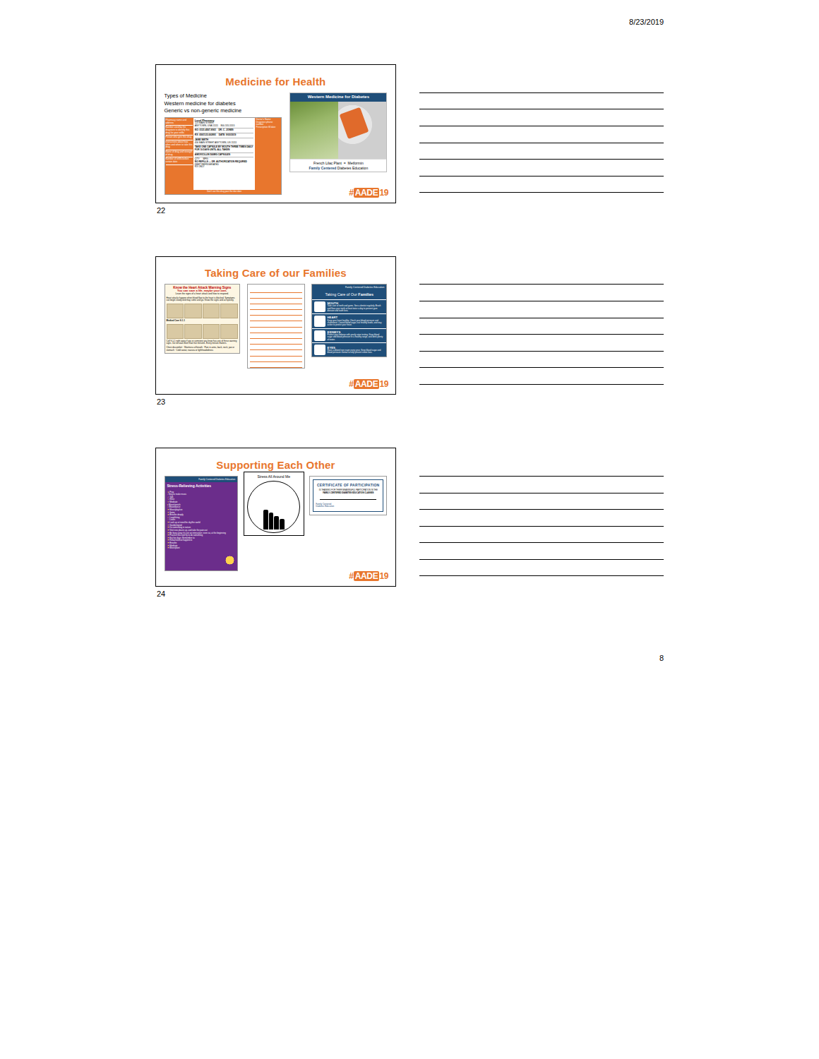8/23/2019
Medicine for Health
Types of Medicine
Western medicine for diabetes
Generic vs non-generic medicine
Pharmacy name and address
Number used by the drugstore to identify this drug for your refills
Person who gets this drug
Instructions about how often and when to take this drug
Name of drug and strength of drug
Number of refills before certain date
Local Pharmacy
123 MAIN STREET
ANYTOWN, USA 11111 800-555-5555
NO: 0123-4567-8901 DR. C. JONES
RX: 0561123-002891 DATE: 9/03/2019
JANE SMITH
456 MAIN STREET ANYTOWN, US 11111
TAKE ONE CAPSULE BY MOUTH THREE TIMES DAILY FOR 10 DAYS UNTIL ALL TAKEN
AMOXICILLIN 500MG CAPSULES
QTY: MFG:
NO REFILLS — DR. AUTHORIZATION REQUIRED
KEEP REFRIGERATED
RX ONLY
Don't use this drug past the due date
Doctor's Name
Drugstore phone number
Prescription fill date
Western Medicine for Diabetes
French Lilac Plant = Metformin
Family Centered Diabetes Education
#AADE19
22
Taking Care of our Families
Know the Heart Attack Warning Signs
You can save a life, maybe your own.
Learn the signs of a heart attack and how to respond.
Heart attacks happen when blood flow to the heart is blocked. Symptoms can begin slowly and may come and go. Know the signs and act quickly.
Medical Care 9-1-1
Call 9-1-1 right away if you or someone you know has any of these warning signs. Do not wait more than five minutes. Every minute matters.
Chest discomfort · Shortness of breath · Pain in arms, back, neck, jaw or stomach · Cold sweat, nausea or lightheadedness
Family Centered Diabetes Education
Taking Care of Our Families
MOUTH
Take care of teeth and gums. See a dentist regularly. Brush and floss your teeth at least twice a day to prevent gum disease and tooth loss.
HEART
Keep your heart healthy. Check your blood pressure and cholesterol. Control blood sugar, eat healthy foods, and stay active to protect your heart.
KIDNEYS
Protect your kidneys with yearly urine testing. Keep blood sugar and blood pressure in a healthy range, and drink plenty of water.
EYES
Have a dilated eye exam every year. Keep blood sugar and blood pressure normal to help prevent vision loss.
#AADE19
23
Supporting Each Other
Family Centered Diabetes Education
Stress-Relieving Activities
★ Pray
♪ Sing or make music
✓ Talk
✎ Write
☀ Meditate
♥ Move/stretch
♫ Move/dance
⚑ Move/play/run
☂ Swim
☘ Breathe deeply
☺ Laugh/sing
♡ Listen
⚑ Look up at trees/the sky/the world
☀ Garden/weed
⚑ Do something in nature
⚑ Visit new places up, and take the pain out
⚑ Be busy away it's just an interaction: even so, at the beginning
⚑ Practice this and try to do something
⚑ Eat fun days: Remember to
⚑ Relax/visit/eat happiness
⚑ Breathe
⚑ Meditate
⚑ Move/plant
Stress All Around Me
CERTIFICATE OF PARTICIPATION
IS THANKED FOR THEIR MEANINGFUL PARTICIPATION IN THE
FAMILY-CENTERED DIABETES EDUCATION CLASSES
Family Centered
Diabetes Education
#AADE19
24
8